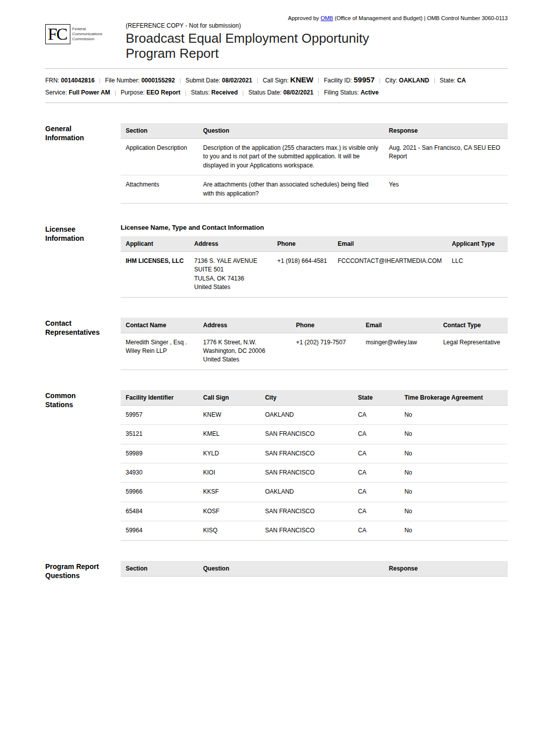Approved by OMB (Office of Management and Budget) | OMB Control Number 3060-0113
FC Federal
Communications
Commission
(REFERENCE COPY - Not for submission)
Broadcast Equal Employment OpportunityProgram Report
FRN: 0014042816 File Number: 0000155292 Submit Date: 08/02/2021 Call Sign: KNEW Facility ID: 59957 City: OAKLAND State: CA
Service: Full Power AM Purpose: EEO Report Status: Received Status Date: 08/02/2021 Filing Status: Active
General
Information
| Section | Question | Response |
| --- | --- | --- |
| Application Description | Description of the application (255 characters max.) is visible only to you and is not part of the submitted application. It will be displayed in your Applications workspace. | Aug. 2021 - San Francisco, CA SEU EEO Report |
| Attachments | Are attachments (other than associated schedules) being filed with this application? | Yes |
Licensee
Information
Licensee Name, Type and Contact Information
| Applicant | Address | Phone | Email | Applicant Type |
| --- | --- | --- | --- | --- |
| IHM LICENSES, LLC | 7136 S. YALE AVENUE SUITE 501 TULSA, OK 74136 United States | +1 (918) 664-4581 | FCCCONTACT@IHEARTMEDIA.COM | LLC |
Contact
Representatives
| Contact Name | Address | Phone | Email | Contact Type |
| --- | --- | --- | --- | --- |
| Meredith Singer , Esq . Wiley Rein LLP | 1776 K Street, N.W. Washington, DC 20006 United States | +1 (202) 719-7507 | msinger@wiley.law | Legal Representative |
Common
Stations
| Facility Identifier | Call Sign | City | State | Time Brokerage Agreement |
| --- | --- | --- | --- | --- |
| 59957 | KNEW | OAKLAND | CA | No |
| 35121 | KMEL | SAN FRANCISCO | CA | No |
| 59989 | KYLD | SAN FRANCISCO | CA | No |
| 34930 | KIOI | SAN FRANCISCO | CA | No |
| 59966 | KKSF | OAKLAND | CA | No |
| 65484 | KOSF | SAN FRANCISCO | CA | No |
| 59964 | KISQ | SAN FRANCISCO | CA | No |
Program Report
Questions
| Section | Question | Response |
| --- | --- | --- |